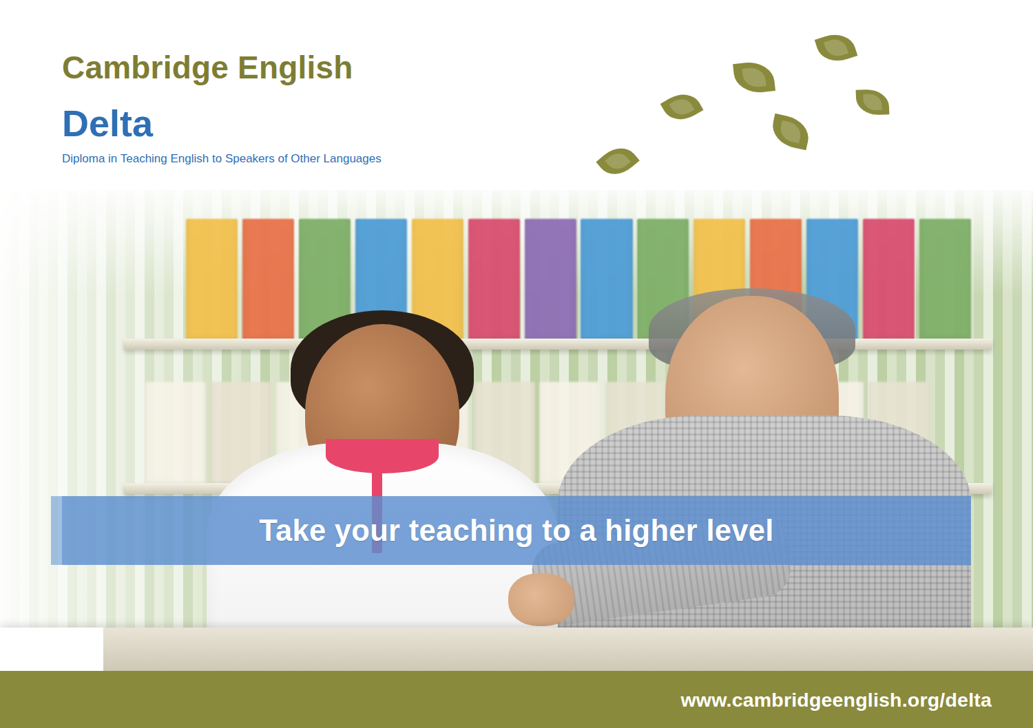Cambridge English
Delta
Diploma in Teaching English to Speakers of Other Languages
Take your teaching to a higher level
www.cambridgeenglish.org/delta